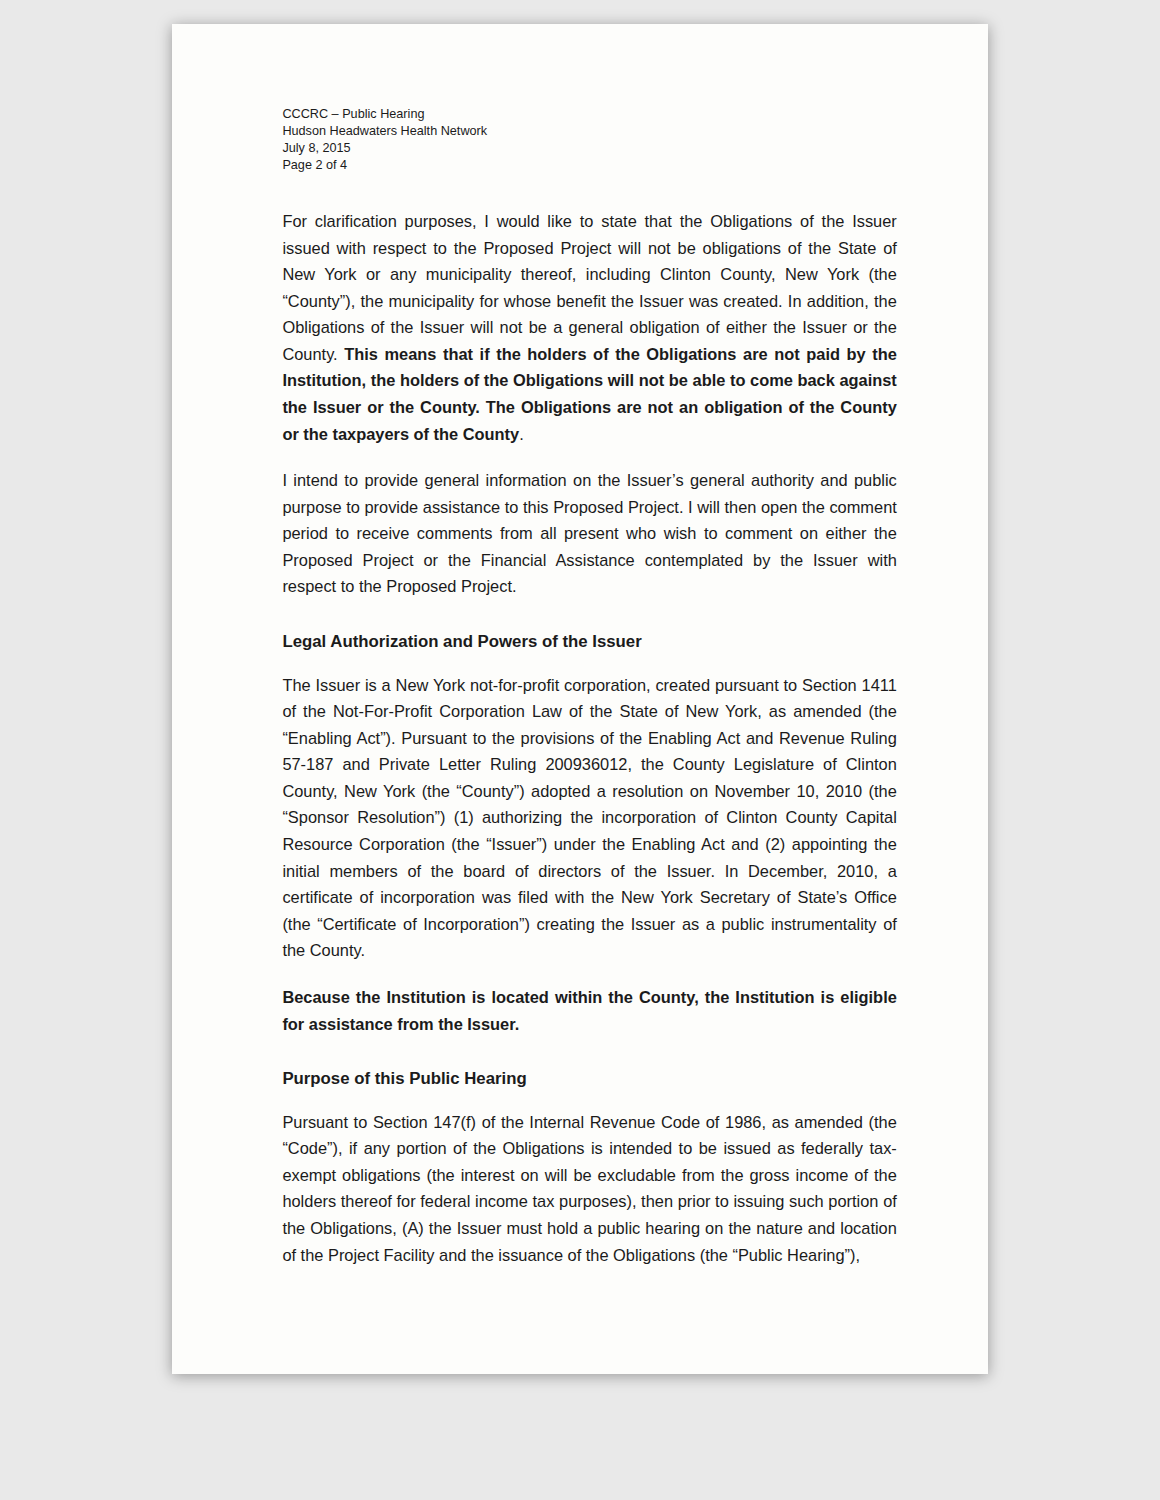CCCRC – Public Hearing
Hudson Headwaters Health Network
July 8, 2015
Page 2 of 4
For clarification purposes, I would like to state that the Obligations of the Issuer issued with respect to the Proposed Project will not be obligations of the State of New York or any municipality thereof, including Clinton County, New York (the “County”), the municipality for whose benefit the Issuer was created. In addition, the Obligations of the Issuer will not be a general obligation of either the Issuer or the County. This means that if the holders of the Obligations are not paid by the Institution, the holders of the Obligations will not be able to come back against the Issuer or the County. The Obligations are not an obligation of the County or the taxpayers of the County.
I intend to provide general information on the Issuer’s general authority and public purpose to provide assistance to this Proposed Project. I will then open the comment period to receive comments from all present who wish to comment on either the Proposed Project or the Financial Assistance contemplated by the Issuer with respect to the Proposed Project.
Legal Authorization and Powers of the Issuer
The Issuer is a New York not-for-profit corporation, created pursuant to Section 1411 of the Not-For-Profit Corporation Law of the State of New York, as amended (the “Enabling Act”). Pursuant to the provisions of the Enabling Act and Revenue Ruling 57-187 and Private Letter Ruling 200936012, the County Legislature of Clinton County, New York (the “County”) adopted a resolution on November 10, 2010 (the “Sponsor Resolution”) (1) authorizing the incorporation of Clinton County Capital Resource Corporation (the “Issuer”) under the Enabling Act and (2) appointing the initial members of the board of directors of the Issuer. In December, 2010, a certificate of incorporation was filed with the New York Secretary of State’s Office (the “Certificate of Incorporation”) creating the Issuer as a public instrumentality of the County.
Because the Institution is located within the County, the Institution is eligible for assistance from the Issuer.
Purpose of this Public Hearing
Pursuant to Section 147(f) of the Internal Revenue Code of 1986, as amended (the “Code”), if any portion of the Obligations is intended to be issued as federally tax-exempt obligations (the interest on will be excludable from the gross income of the holders thereof for federal income tax purposes), then prior to issuing such portion of the Obligations, (A) the Issuer must hold a public hearing on the nature and location of the Project Facility and the issuance of the Obligations (the “Public Hearing”),